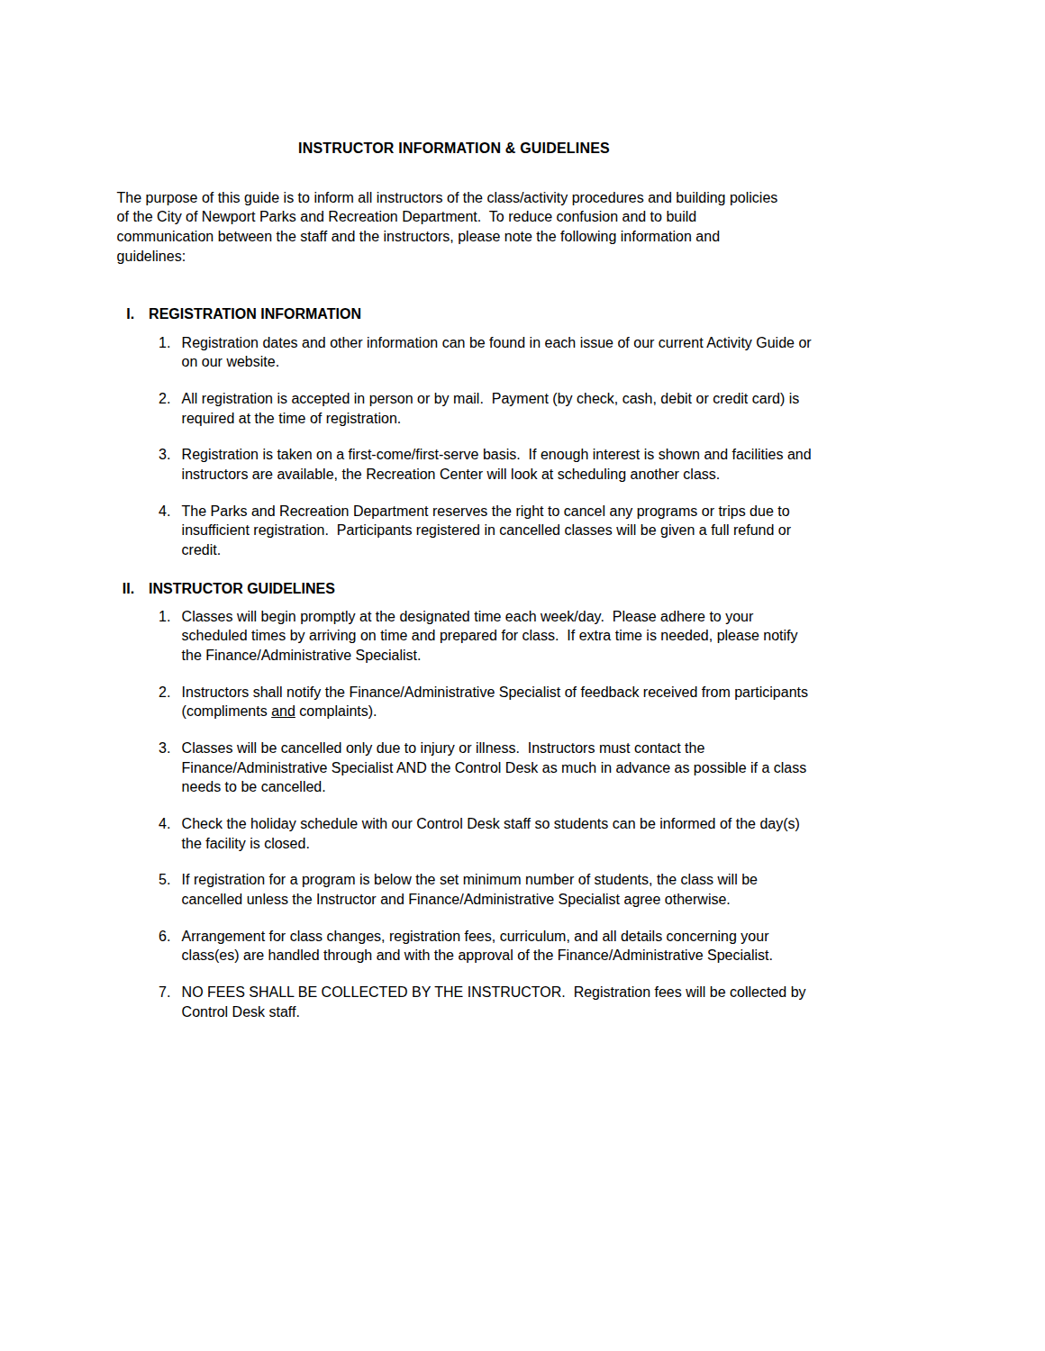INSTRUCTOR INFORMATION & GUIDELINES
The purpose of this guide is to inform all instructors of the class/activity procedures and building policies of the City of Newport Parks and Recreation Department. To reduce confusion and to build communication between the staff and the instructors, please note the following information and guidelines:
REGISTRATION INFORMATION
Registration dates and other information can be found in each issue of our current Activity Guide or on our website.
All registration is accepted in person or by mail. Payment (by check, cash, debit or credit card) is required at the time of registration.
Registration is taken on a first-come/first-serve basis. If enough interest is shown and facilities and instructors are available, the Recreation Center will look at scheduling another class.
The Parks and Recreation Department reserves the right to cancel any programs or trips due to insufficient registration. Participants registered in cancelled classes will be given a full refund or credit.
INSTRUCTOR GUIDELINES
Classes will begin promptly at the designated time each week/day. Please adhere to your scheduled times by arriving on time and prepared for class. If extra time is needed, please notify the Finance/Administrative Specialist.
Instructors shall notify the Finance/Administrative Specialist of feedback received from participants (compliments and complaints).
Classes will be cancelled only due to injury or illness. Instructors must contact the Finance/Administrative Specialist AND the Control Desk as much in advance as possible if a class needs to be cancelled.
Check the holiday schedule with our Control Desk staff so students can be informed of the day(s) the facility is closed.
If registration for a program is below the set minimum number of students, the class will be cancelled unless the Instructor and Finance/Administrative Specialist agree otherwise.
Arrangement for class changes, registration fees, curriculum, and all details concerning your class(es) are handled through and with the approval of the Finance/Administrative Specialist.
NO FEES SHALL BE COLLECTED BY THE INSTRUCTOR. Registration fees will be collected by Control Desk staff.